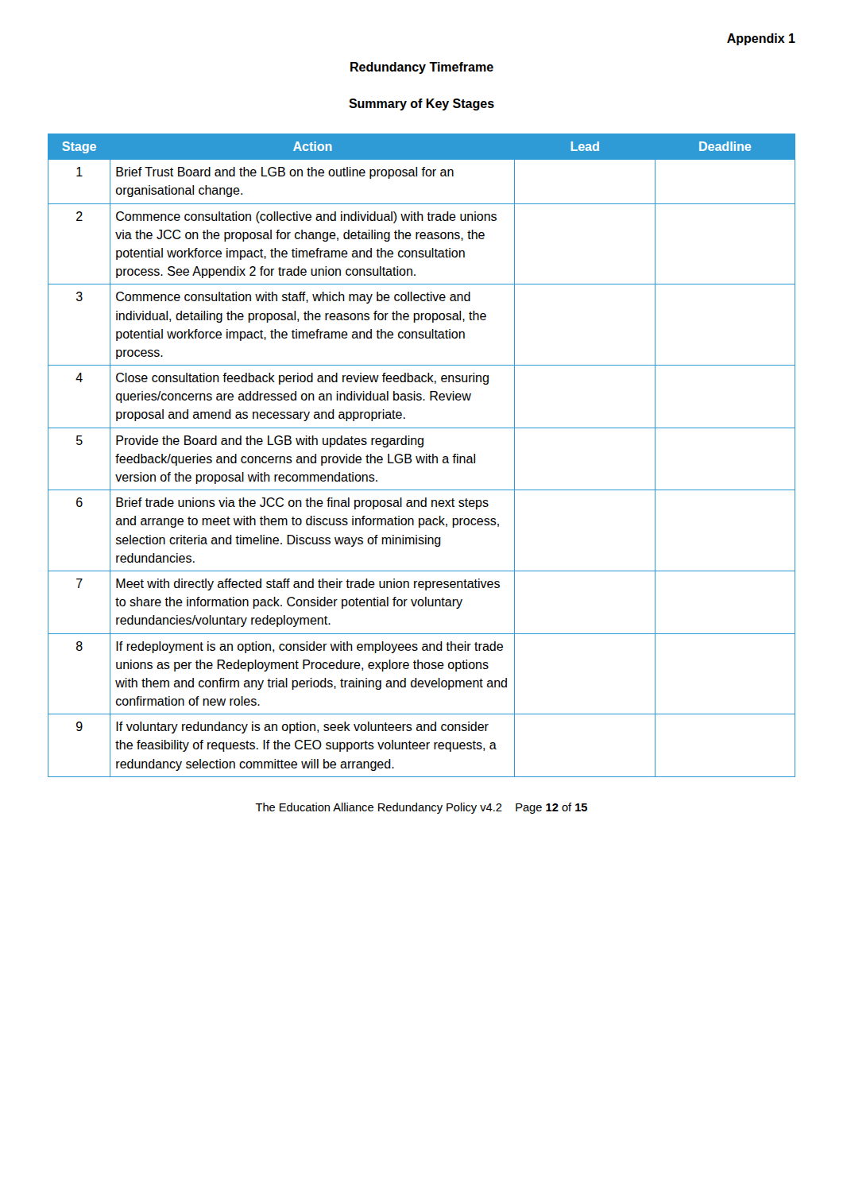Appendix 1
Redundancy Timeframe
Summary of Key Stages
| Stage | Action | Lead | Deadline |
| --- | --- | --- | --- |
| 1 | Brief Trust Board and the LGB on the outline proposal for an organisational change. | | |
| 2 | Commence consultation (collective and individual) with trade unions via the JCC on the proposal for change, detailing the reasons, the potential workforce impact, the timeframe and the consultation process. See Appendix 2 for trade union consultation. | | |
| 3 | Commence consultation with staff, which may be collective and individual, detailing the proposal, the reasons for the proposal, the potential workforce impact, the timeframe and the consultation process. | | |
| 4 | Close consultation feedback period and review feedback, ensuring queries/concerns are addressed on an individual basis. Review proposal and amend as necessary and appropriate. | | |
| 5 | Provide the Board and the LGB with updates regarding feedback/queries and concerns and provide the LGB with a final version of the proposal with recommendations. | | |
| 6 | Brief trade unions via the JCC on the final proposal and next steps and arrange to meet with them to discuss information pack, process, selection criteria and timeline. Discuss ways of minimising redundancies. | | |
| 7 | Meet with directly affected staff and their trade union representatives to share the information pack. Consider potential for voluntary redundancies/voluntary redeployment. | | |
| 8 | If redeployment is an option, consider with employees and their trade unions as per the Redeployment Procedure, explore those options with them and confirm any trial periods, training and development and confirmation of new roles. | | |
| 9 | If voluntary redundancy is an option, seek volunteers and consider the feasibility of requests. If the CEO supports volunteer requests, a redundancy selection committee will be arranged. | | |
The Education Alliance Redundancy Policy v4.2 Page 12 of 15